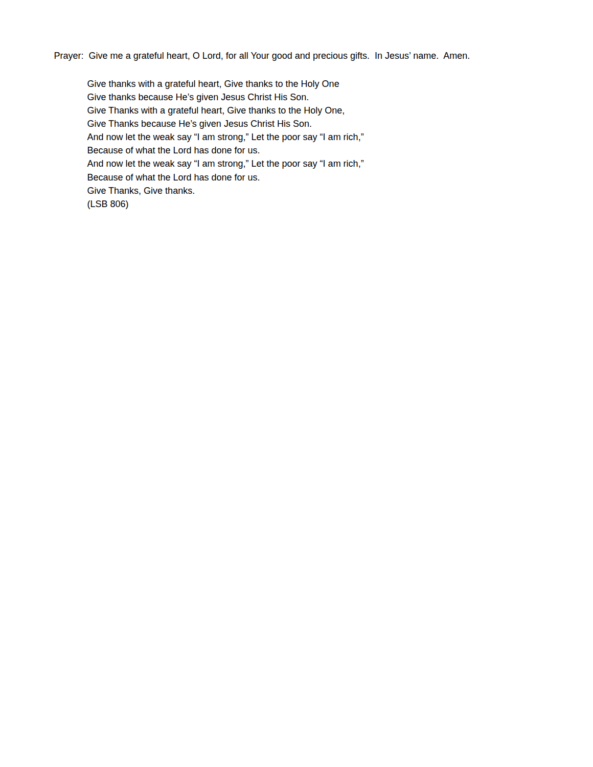Prayer: Give me a grateful heart, O Lord, for all Your good and precious gifts. In Jesus’ name. Amen.
Give thanks with a grateful heart, Give thanks to the Holy One
Give thanks because He’s given Jesus Christ His Son.
Give Thanks with a grateful heart, Give thanks to the Holy One,
Give Thanks because He’s given Jesus Christ His Son.
And now let the weak say “I am strong,” Let the poor say “I am rich,”
Because of what the Lord has done for us.
And now let the weak say “I am strong,” Let the poor say “I am rich,”
Because of what the Lord has done for us.
Give Thanks, Give thanks.
(LSB 806)